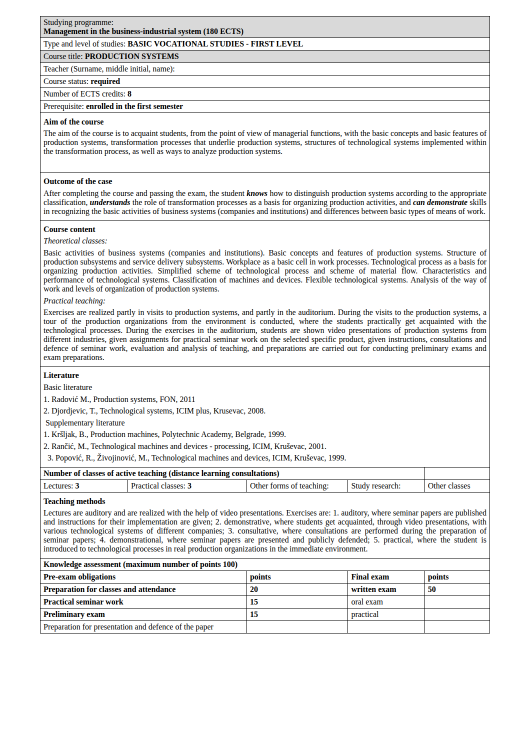| Studying programme: Management in the business-industrial system (180 ECTS) |
| Type and level of studies: BASIC VOCATIONAL STUDIES - FIRST LEVEL |
| Course title: PRODUCTION SYSTEMS |
| Teacher (Surname, middle initial, name): |
| Course status: required |
| Number of ECTS credits: 8 |
| Prerequisite: enrolled in the first semester |
| Aim of the course The aim of the course is to acquaint students, from the point of view of managerial functions, with the basic concepts and basic features of production systems, transformation processes that underlie production systems, structures of technological systems implemented within the transformation process, as well as ways to analyze production systems. |
| Outcome of the case After completing the course and passing the exam, the student knows how to distinguish production systems according to the appropriate classification, understands the role of transformation processes as a basis for organizing production activities, and can demonstrate skills in recognizing the basic activities of business systems (companies and institutions) and differences between basic types of means of work. |
| Course content Theoretical classes: Basic activities of business systems (companies and institutions). Basic concepts and features of production systems. Structure of production subsystems and service delivery subsystems. Workplace as a basic cell in work processes. Technological process as a basis for organizing production activities. Simplified scheme of technological process and scheme of material flow. Characteristics and performance of technological systems. Classification of machines and devices. Flexible technological systems. Analysis of the way of work and levels of organization of production systems. Practical teaching: Exercises are realized partly in visits to production systems, and partly in the auditorium. During the visits to the production systems, a tour of the production organizations from the environment is conducted, where the students practically get acquainted with the technological processes. During the exercises in the auditorium, students are shown video presentations of production systems from different industries, given assignments for practical seminar work on the selected specific product, given instructions, consultations and defence of seminar work, evaluation and analysis of teaching, and preparations are carried out for conducting preliminary exams and exam preparations. |
| Literature Basic literature 1. Radović M., Production systems, FON, 2011 2. Djordjevic, T., Technological systems, ICIM plus, Krusevac, 2008. Supplementary literature 1. Kršljak, B., Production machines, Polytechnic Academy, Belgrade, 1999. 2. Rančić, M., Technological machines and devices - processing, ICIM, Kruševac, 2001. 3. Popović, R., Živojinović, M., Technological machines and devices, ICIM, Kruševac, 1999. |
| Number of classes of active teaching (distance learning consultations) | |
| Lectures: 3 | Practical classes: 3 | Other forms of teaching: | Study research: | Other classes |
| Teaching methods Lectures are auditory and are realized with the help of video presentations. Exercises are: 1. auditory, where seminar papers are published and instructions for their implementation are given; 2. demonstrative, where students get acquainted, through video presentations, with various technological systems of different companies; 3. consultative, where consultations are performed during the preparation of seminar papers; 4. demonstrational, where seminar papers are presented and publicly defended; 5. practical, where the student is introduced to technological processes in real production organizations in the immediate environment. |
| Knowledge assessment (maximum number of points 100) |
| Pre-exam obligations | points | Final exam | points |
| Preparation for classes and attendance | 20 | written exam | 50 |
| Practical seminar work | 15 | oral exam | |
| Preliminary exam | 15 | practical | |
| Preparation for presentation and defence of the paper | | | |